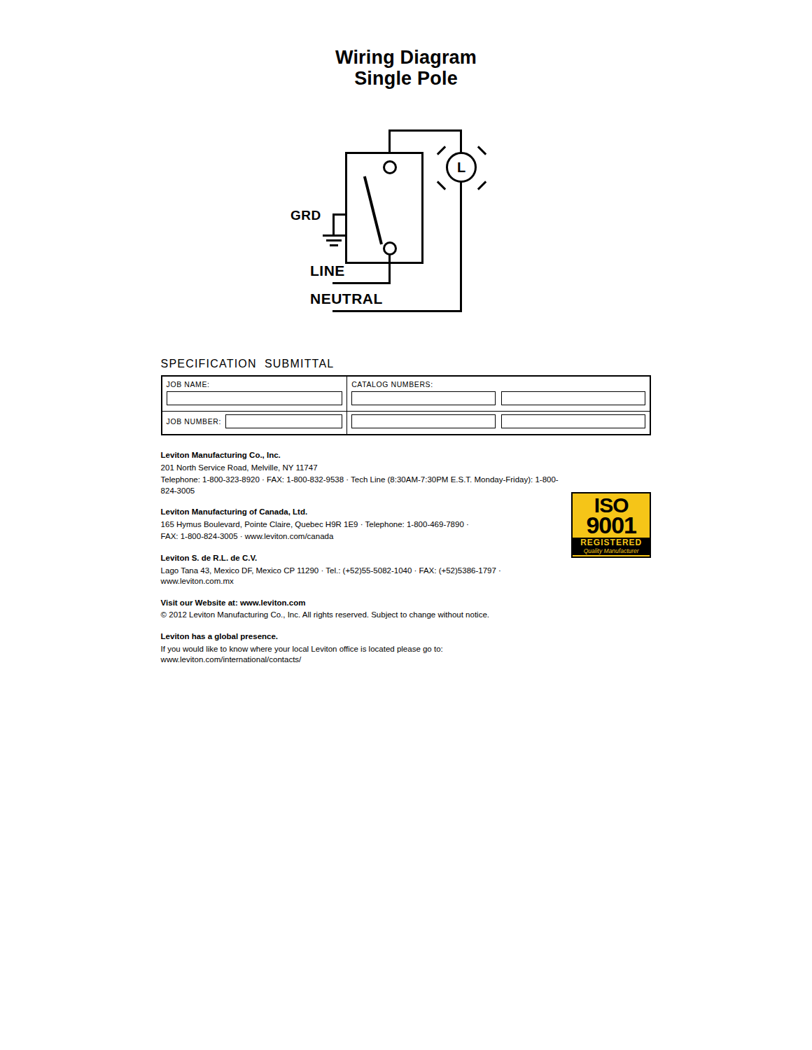Wiring Diagram
Single Pole
L
GRD
LINE
NEUTRAL
SPECIFICATION SUBMITTAL
| JOB NAME: | CATALOG NUMBERS: |
| JOB NUMBER: | |
ISO
9001
REGISTERED
Quality Manufacturer
Leviton Manufacturing Co., Inc.
201 North Service Road, Melville, NY 11747
Telephone: 1-800-323-8920 · FAX: 1-800-832-9538 · Tech Line (8:30AM-7:30PM E.S.T. Monday-Friday): 1-800-824-3005
Leviton Manufacturing of Canada, Ltd.
165 Hymus Boulevard, Pointe Claire, Quebec H9R 1E9 · Telephone: 1-800-469-7890 ·
FAX: 1-800-824-3005 · www.leviton.com/canada
Leviton S. de R.L. de C.V.
Lago Tana 43, Mexico DF, Mexico CP 11290 · Tel.: (+52)55-5082-1040 · FAX: (+52)5386-1797 · www.leviton.com.mx
Visit our Website at: www.leviton.com
© 2012 Leviton Manufacturing Co., Inc. All rights reserved. Subject to change without notice.
Leviton has a global presence.
If you would like to know where your local Leviton office is located please go to: www.leviton.com/international/contacts/